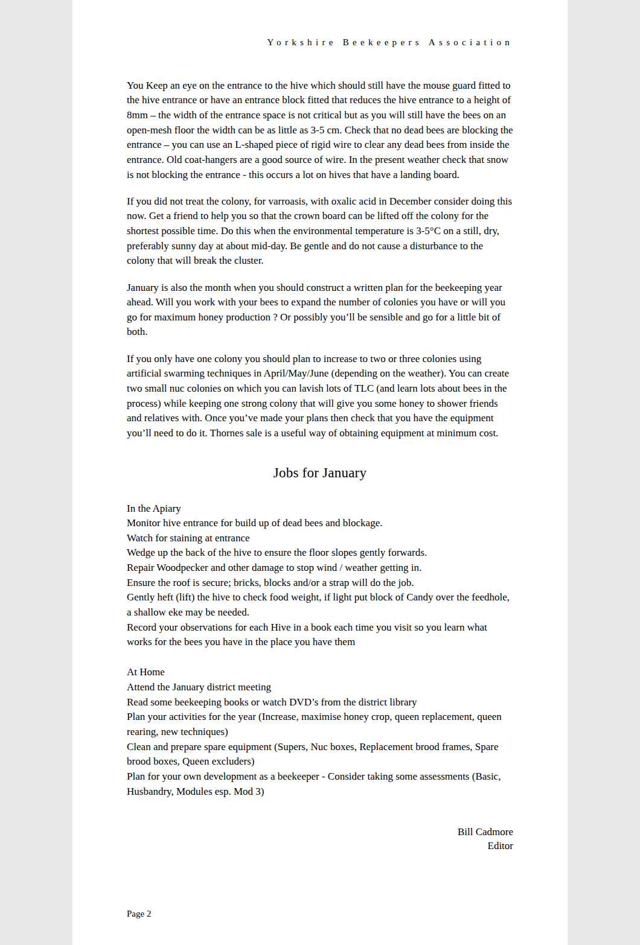Yorkshire Beekeepers Association
You Keep an eye on the entrance to the hive which should still have the mouse guard fitted to the hive entrance or have an entrance block fitted that reduces the hive entrance to a height of 8mm – the width of the entrance space is not critical but as you will still have the bees on an open-mesh floor the width can be as little as 3-5 cm. Check that no dead bees are blocking the entrance – you can use an L-shaped piece of rigid wire to clear any dead bees from inside the entrance. Old coat-hangers are a good source of wire. In the present weather check that snow is not blocking the entrance - this occurs a lot on hives that have a landing board.
If you did not treat the colony, for varroasis, with oxalic acid in December consider doing this now. Get a friend to help you so that the crown board can be lifted off the colony for the shortest possible time. Do this when the environmental temperature is 3-5°C on a still, dry, preferably sunny day at about mid-day. Be gentle and do not cause a disturbance to the colony that will break the cluster.
January is also the month when you should construct a written plan for the beekeeping year ahead. Will you work with your bees to expand the number of colonies you have or will you go for maximum honey production ? Or possibly you’ll be sensible and go for a little bit of both.
If you only have one colony you should plan to increase to two or three colonies using artificial swarming techniques in April/May/June (depending on the weather). You can create two small nuc colonies on which you can lavish lots of TLC (and learn lots about bees in the process) while keeping one strong colony that will give you some honey to shower friends and relatives with. Once you’ve made your plans then check that you have the equipment you’ll need to do it. Thornes sale is a useful way of obtaining equipment at minimum cost.
Jobs for January
In the Apiary
Monitor hive entrance for build up of dead bees and blockage.
Watch for staining at entrance
Wedge up the back of the hive to ensure the floor slopes gently forwards.
Repair Woodpecker and other damage to stop wind / weather getting in.
Ensure the roof is secure; bricks, blocks and/or a strap will do the job.
Gently heft (lift) the hive to check food weight, if light put block of Candy over the feedhole, a shallow eke may be needed.
Record your observations for each Hive in a book each time you visit so you learn what works for the bees you have in the place you have them
At Home
Attend the January district meeting
Read some beekeeping books or watch DVD’s from the district library
Plan your activities for the year (Increase, maximise honey crop, queen replacement, queen rearing, new techniques)
Clean and prepare spare equipment (Supers, Nuc boxes, Replacement brood frames, Spare brood boxes, Queen excluders)
Plan for your own development as a beekeeper - Consider taking some assessments (Basic, Husbandry, Modules esp. Mod 3)
Bill Cadmore
Editor
Page 2